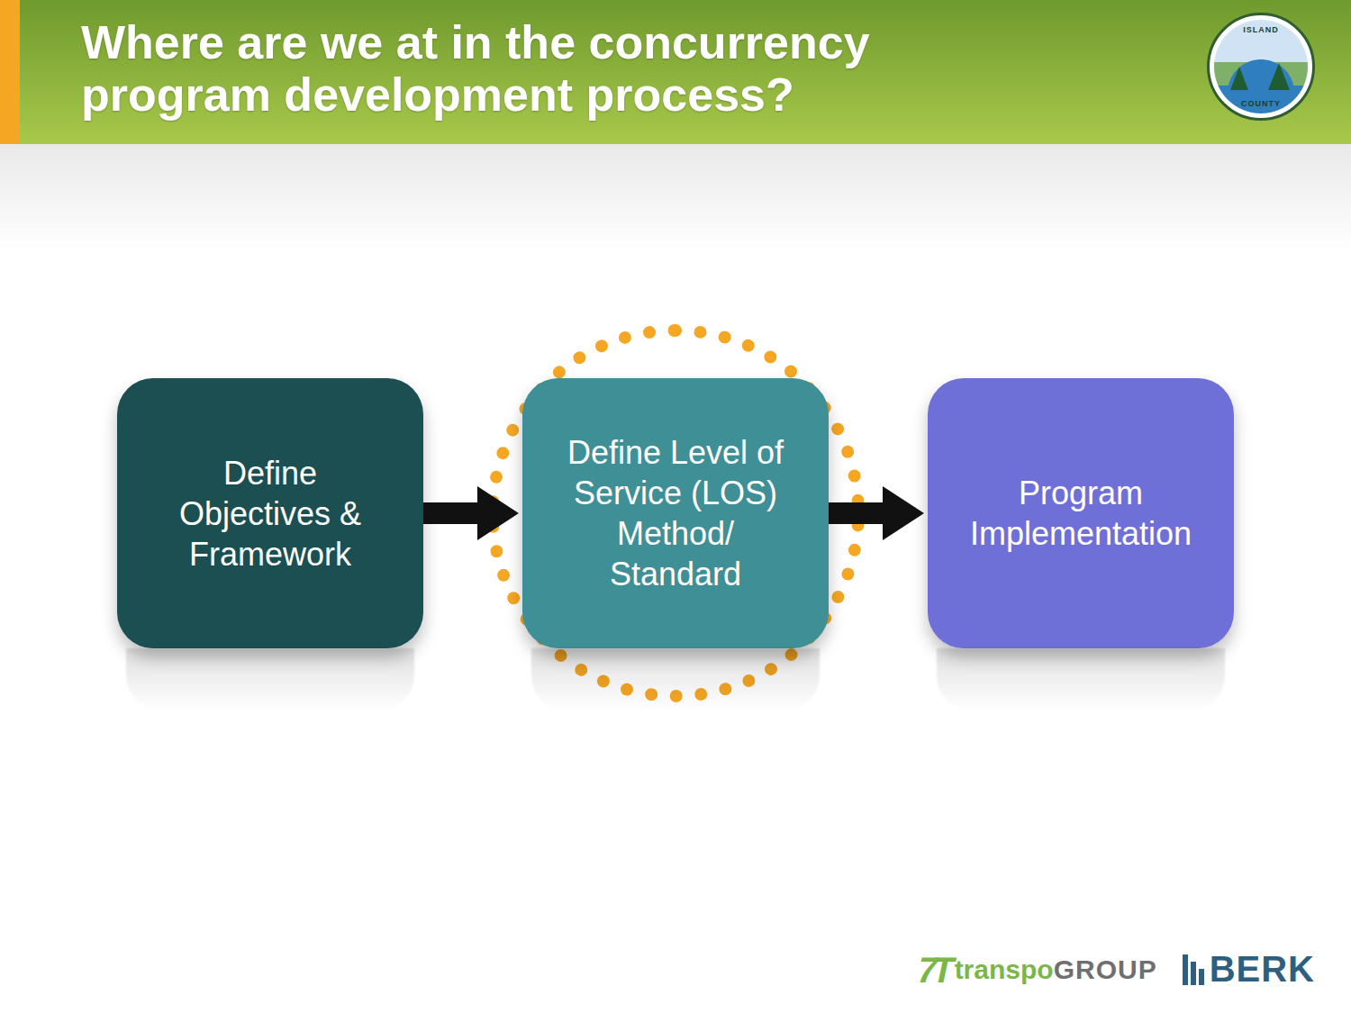Where are we at in the concurrency
program development process?
ISLAND
COUNTY
Define
Objectives &
Framework
Define Level of
Service (LOS)
Method/
Standard
Program
Implementation
7T transpo GROUP
BERK